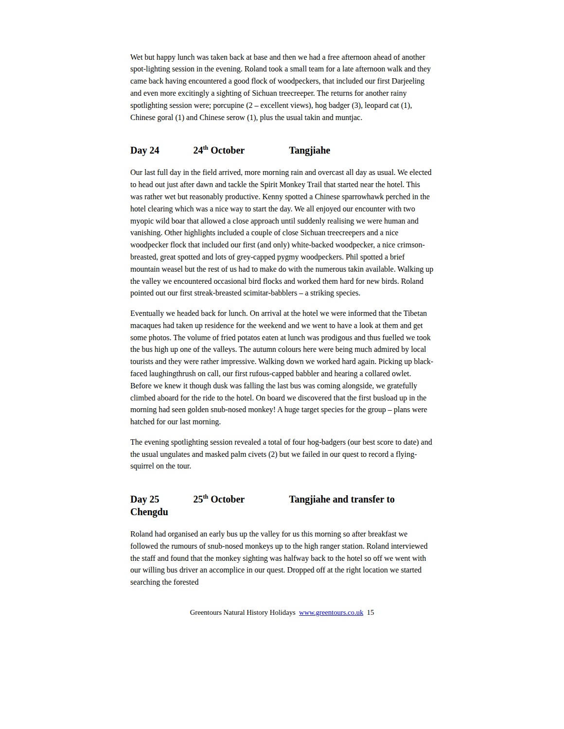Wet but happy lunch was taken back at base and then we had a free afternoon ahead of another spot-lighting session in the evening. Roland took a small team for a late afternoon walk and they came back having encountered a good flock of woodpeckers, that included our first Darjeeling and even more excitingly a sighting of Sichuan treecreeper. The returns for another rainy spotlighting session were; porcupine (2 – excellent views), hog badger (3), leopard cat (1), Chinese goral (1) and Chinese serow (1), plus the usual takin and muntjac.
Day 2424th October Tangjiahe
Our last full day in the field arrived, more morning rain and overcast all day as usual. We elected to head out just after dawn and tackle the Spirit Monkey Trail that started near the hotel. This was rather wet but reasonably productive. Kenny spotted a Chinese sparrowhawk perched in the hotel clearing which was a nice way to start the day. We all enjoyed our encounter with two myopic wild boar that allowed a close approach until suddenly realising we were human and vanishing. Other highlights included a couple of close Sichuan treecreepers and a nice woodpecker flock that included our first (and only) white-backed woodpecker, a nice crimson-breasted, great spotted and lots of grey-capped pygmy woodpeckers. Phil spotted a brief mountain weasel but the rest of us had to make do with the numerous takin available. Walking up the valley we encountered occasional bird flocks and worked them hard for new birds. Roland pointed out our first streak-breasted scimitar-babblers – a striking species.
Eventually we headed back for lunch. On arrival at the hotel we were informed that the Tibetan macaques had taken up residence for the weekend and we went to have a look at them and get some photos. The volume of fried potatos eaten at lunch was prodigous and thus fuelled we took the bus high up one of the valleys. The autumn colours here were being much admired by local tourists and they were rather impressive. Walking down we worked hard again. Picking up black-faced laughingthrush on call, our first rufous-capped babbler and hearing a collared owlet. Before we knew it though dusk was falling the last bus was coming alongside, we gratefully climbed aboard for the ride to the hotel. On board we discovered that the first busload up in the morning had seen golden snub-nosed monkey! A huge target species for the group – plans were hatched for our last morning.
The evening spotlighting session revealed a total of four hog-badgers (our best score to date) and the usual ungulates and masked palm civets (2) but we failed in our quest to record a flying-squirrel on the tour.
Day 2525th October Tangjiahe and transfer to Chengdu
Roland had organised an early bus up the valley for us this morning so after breakfast we followed the rumours of snub-nosed monkeys up to the high ranger station. Roland interviewed the staff and found that the monkey sighting was halfway back to the hotel so off we went with our willing bus driver an accomplice in our quest. Dropped off at the right location we started searching the forested
Greentours Natural History Holidays www.greentours.co.uk 15